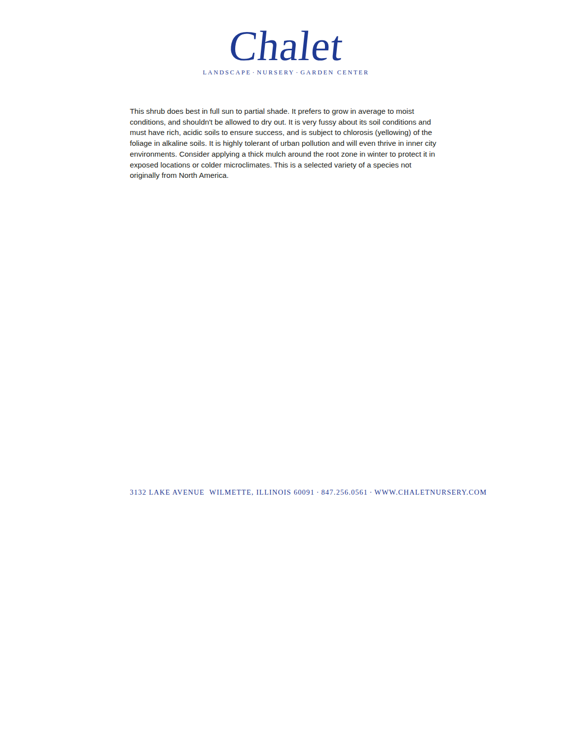Chalet
LANDSCAPE·NURSERY·GARDEN CENTER
This shrub does best in full sun to partial shade. It prefers to grow in average to moist conditions, and shouldn't be allowed to dry out. It is very fussy about its soil conditions and must have rich, acidic soils to ensure success, and is subject to chlorosis (yellowing) of the foliage in alkaline soils. It is highly tolerant of urban pollution and will even thrive in inner city environments. Consider applying a thick mulch around the root zone in winter to protect it in exposed locations or colder microclimates. This is a selected variety of a species not originally from North America.
3132 LAKE AVENUE WILMETTE, ILLINOIS 60091·847.256.0561·WWW.CHALETNURSERY.COM